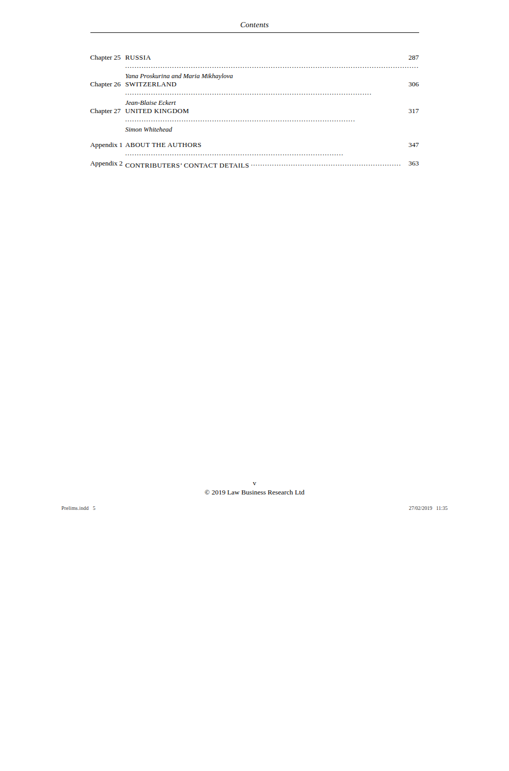Contents
| Chapter 25 | 287 RUSSIA ............................................................................................................................. |
| | Yana Proskurina and Maria Mikhaylova |
| Chapter 26 | 306 SWITZERLAND ......................................................................................................... |
| | Jean-Blaise Eckert |
| Chapter 27 | 317 UNITED KINGDOM .................................................................................................. |
| | Simon Whitehead |
| Appendix 1 | 347 ABOUT THE AUTHORS ............................................................................................. |
| Appendix 2 | 363 CONTRIBUTERS’ CONTACT DETAILS ................................................................ |
v
© 2019 Law Business Research Ltd
Prelims.indd 5 27/02/2019 11:35